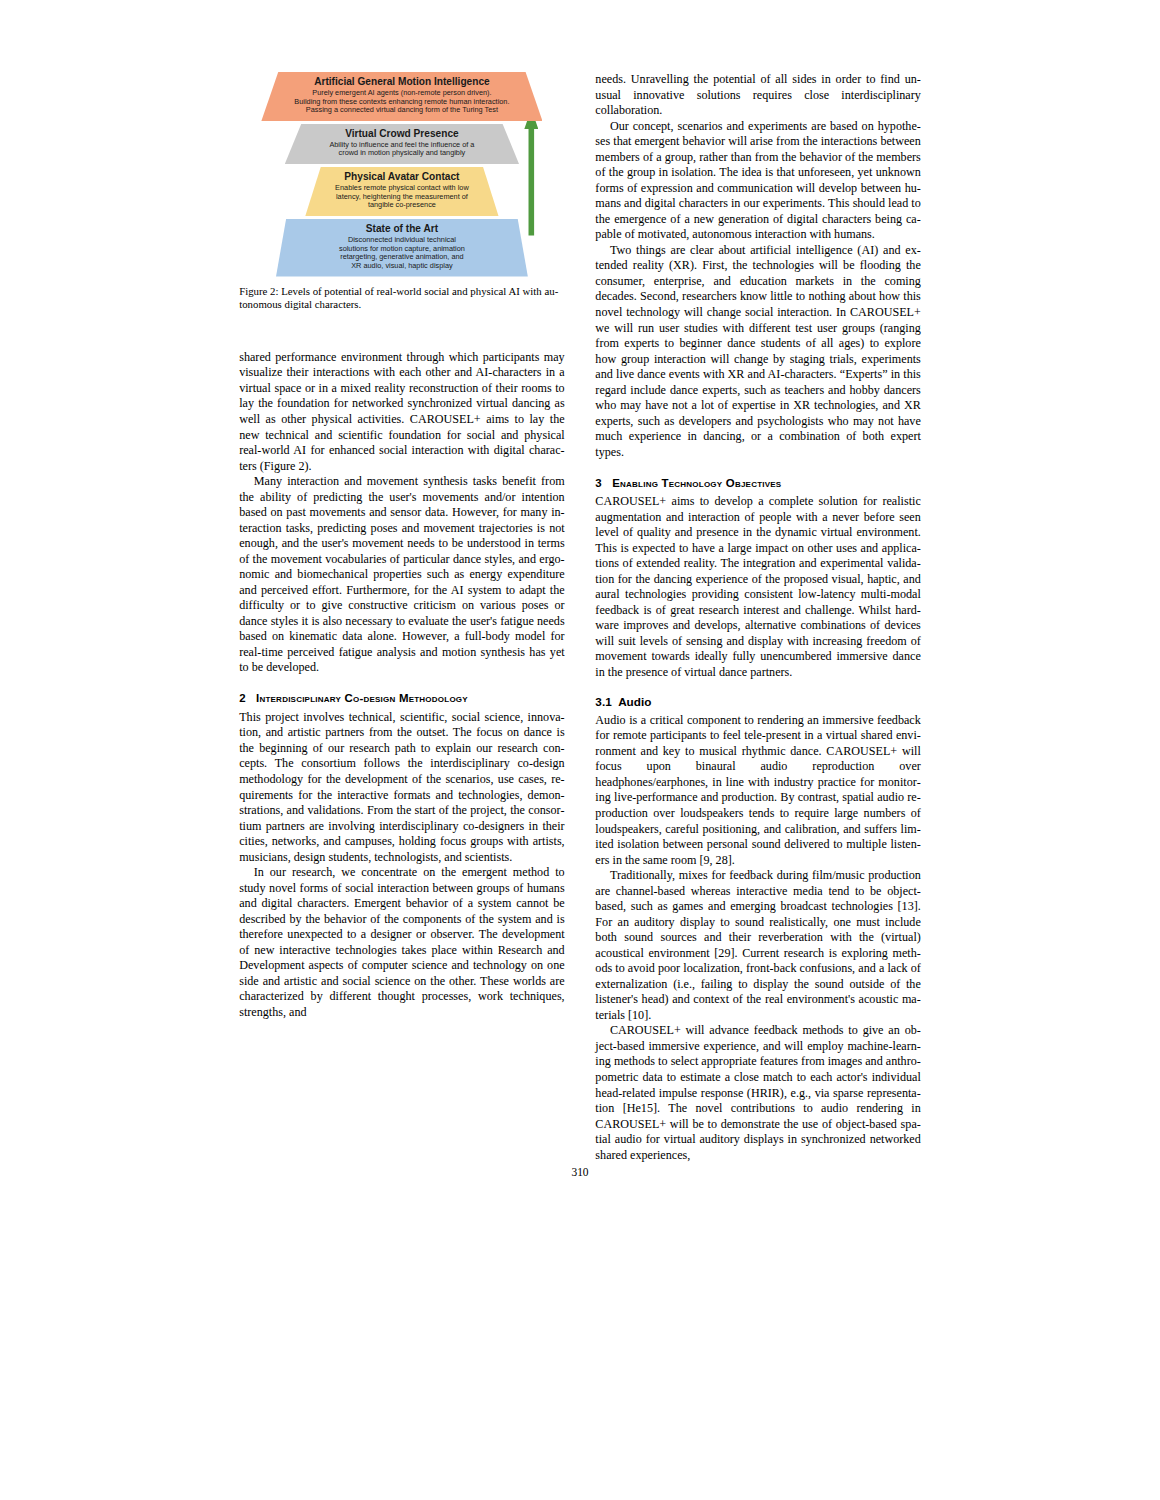Increasing Challenge
Artificial General Motion Intelligence Purely emergent AI agents (non-remote person driven).
Building from these contexts enhancing remote human interaction.
Passing a connected virtual dancing form of the Turing Test
Virtual Crowd Presence Ability to influence and feel the influence of a
crowd in motion physically and tangibly
Physical Avatar Contact Enables remote physical contact with low
latency, heightening the measurement of
tangible co-presence
State of the Art Disconnected individual technical
solutions for motion capture, animation
retargeting, generative animation, and
XR audio, visual, haptic display
Figure 2: Levels of potential of real-world social and physical AI with autonomous digital characters.
shared performance environment through which participants may visualize their interactions with each other and AI-characters in a virtual space or in a mixed reality reconstruction of their rooms to lay the foundation for networked synchronized virtual dancing as well as other physical activities. CAROUSEL+ aims to lay the new technical and scientific foundation for social and physical real-world AI for enhanced social interaction with digital characters (Figure 2).
Many interaction and movement synthesis tasks benefit from the ability of predicting the user's movements and/or intention based on past movements and sensor data. However, for many interaction tasks, predicting poses and movement trajectories is not enough, and the user's movement needs to be understood in terms of the movement vocabularies of particular dance styles, and ergonomic and biomechanical properties such as energy expenditure and perceived effort. Furthermore, for the AI system to adapt the difficulty or to give constructive criticism on various poses or dance styles it is also necessary to evaluate the user's fatigue needs based on kinematic data alone. However, a full-body model for real-time perceived fatigue analysis and motion synthesis has yet to be developed.
2 Interdisciplinary Co-design Methodology
This project involves technical, scientific, social science, innovation, and artistic partners from the outset. The focus on dance is the beginning of our research path to explain our research concepts. The consortium follows the interdisciplinary co-design methodology for the development of the scenarios, use cases, requirements for the interactive formats and technologies, demonstrations, and validations. From the start of the project, the consortium partners are involving interdisciplinary co-designers in their cities, networks, and campuses, holding focus groups with artists, musicians, design students, technologists, and scientists.
In our research, we concentrate on the emergent method to study novel forms of social interaction between groups of humans and digital characters. Emergent behavior of a system cannot be described by the behavior of the components of the system and is therefore unexpected to a designer or observer. The development of new interactive technologies takes place within Research and Development aspects of computer science and technology on one side and artistic and social science on the other. These worlds are characterized by different thought processes, work techniques, strengths, and
needs. Unravelling the potential of all sides in order to find unusual innovative solutions requires close interdisciplinary collaboration.
Our concept, scenarios and experiments are based on hypotheses that emergent behavior will arise from the interactions between members of a group, rather than from the behavior of the members of the group in isolation. The idea is that unforeseen, yet unknown forms of expression and communication will develop between humans and digital characters in our experiments. This should lead to the emergence of a new generation of digital characters being capable of motivated, autonomous interaction with humans.
Two things are clear about artificial intelligence (AI) and extended reality (XR). First, the technologies will be flooding the consumer, enterprise, and education markets in the coming decades. Second, researchers know little to nothing about how this novel technology will change social interaction. In CAROUSEL+ we will run user studies with different test user groups (ranging from experts to beginner dance students of all ages) to explore how group interaction will change by staging trials, experiments and live dance events with XR and AI-characters. “Experts” in this regard include dance experts, such as teachers and hobby dancers who may have not a lot of expertise in XR technologies, and XR experts, such as developers and psychologists who may not have much experience in dancing, or a combination of both expert types.
3 Enabling Technology Objectives
CAROUSEL+ aims to develop a complete solution for realistic augmentation and interaction of people with a never before seen level of quality and presence in the dynamic virtual environment. This is expected to have a large impact on other uses and applications of extended reality. The integration and experimental validation for the dancing experience of the proposed visual, haptic, and aural technologies providing consistent low-latency multi-modal feedback is of great research interest and challenge. Whilst hardware improves and develops, alternative combinations of devices will suit levels of sensing and display with increasing freedom of movement towards ideally fully unencumbered immersive dance in the presence of virtual dance partners.
3.1 Audio
Audio is a critical component to rendering an immersive feedback for remote participants to feel tele-present in a virtual shared environment and key to musical rhythmic dance. CAROUSEL+ will focus upon binaural audio reproduction over headphones/earphones, in line with industry practice for monitoring live-performance and production. By contrast, spatial audio reproduction over loudspeakers tends to require large numbers of loudspeakers, careful positioning, and calibration, and suffers limited isolation between personal sound delivered to multiple listeners in the same room [9, 28].
Traditionally, mixes for feedback during film/music production are channel-based whereas interactive media tend to be object-based, such as games and emerging broadcast technologies [13]. For an auditory display to sound realistically, one must include both sound sources and their reverberation with the (virtual) acoustical environment [29]. Current research is exploring methods to avoid poor localization, front-back confusions, and a lack of externalization (i.e., failing to display the sound outside of the listener's head) and context of the real environment's acoustic materials [10].
CAROUSEL+ will advance feedback methods to give an object-based immersive experience, and will employ machine-learning methods to select appropriate features from images and anthropometric data to estimate a close match to each actor's individual head-related impulse response (HRIR), e.g., via sparse representation [He15]. The novel contributions to audio rendering in CAROUSEL+ will be to demonstrate the use of object-based spatial audio for virtual auditory displays in synchronized networked shared experiences,
310